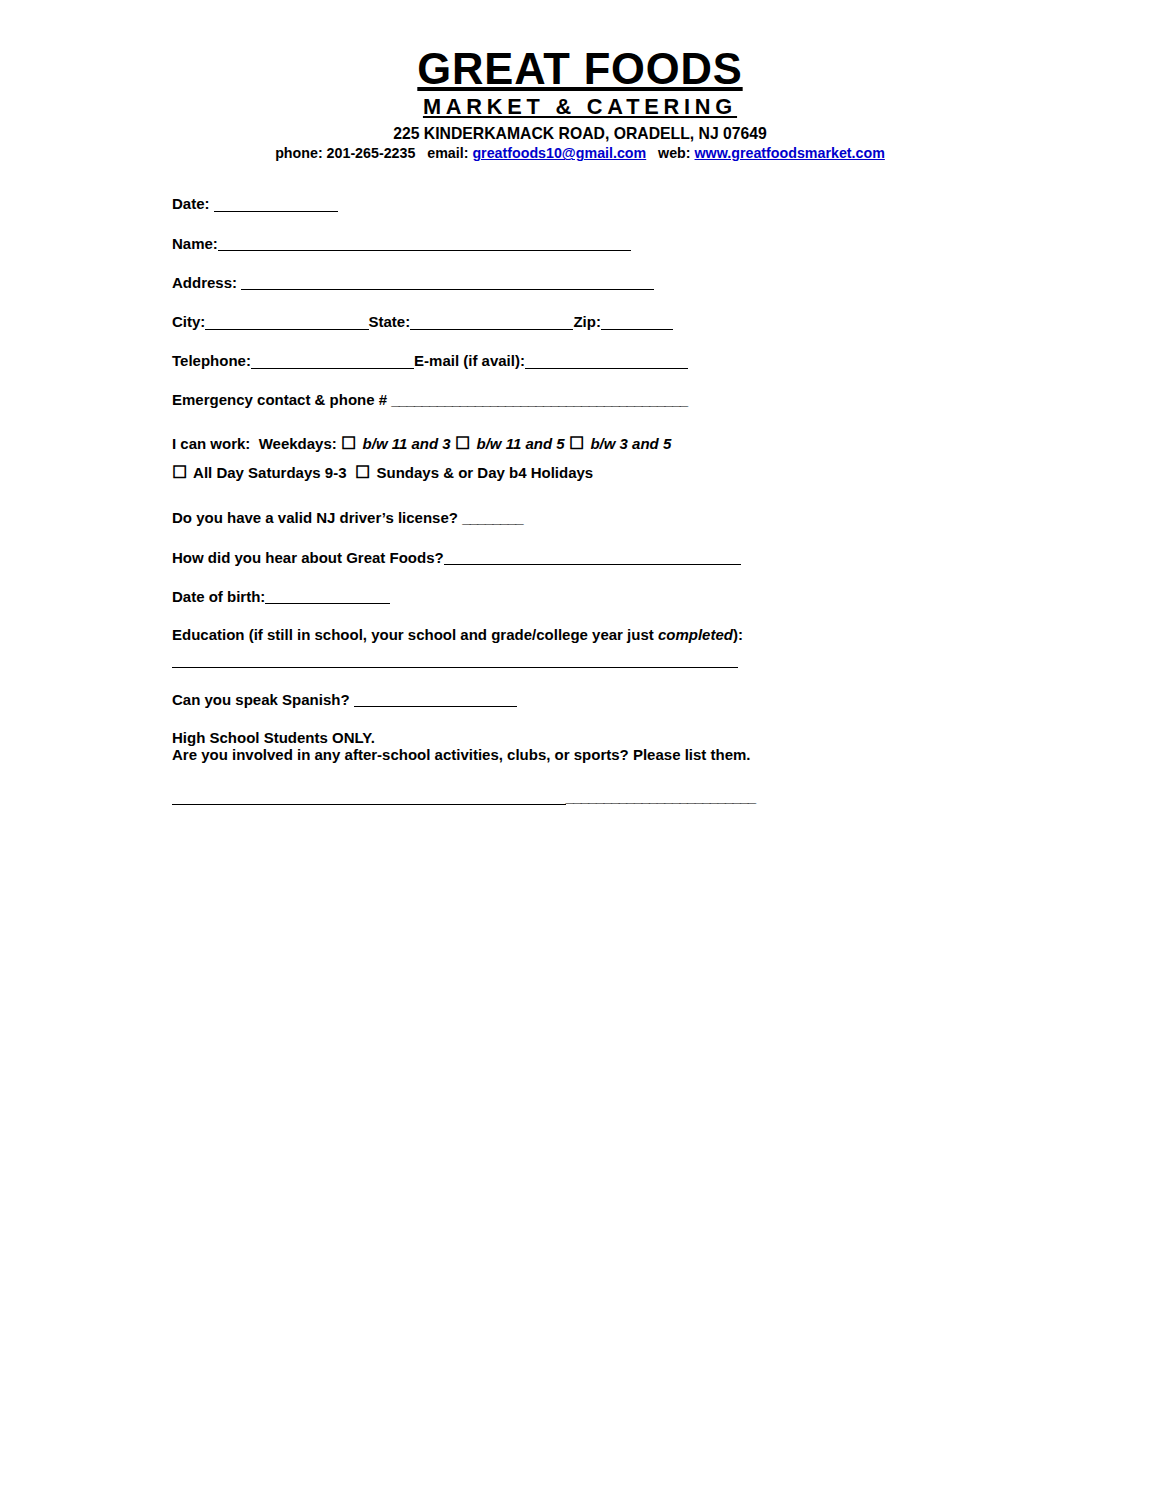GREAT FOODS
MARKET & CATERING
225 KINDERKAMACK ROAD, ORADELL, NJ 07649
phone: 201-265-2235 email: greatfoods10@gmail.com web: www.greatfoodsmarket.com
Date:
Name:
Address:
City: State: Zip:
Telephone: E-mail (if avail):
Emergency contact & phone # _______________________________________
I can work: Weekdays: ☐ b/w 11 and 3 ☐ b/w 11 and 5 ☐ b/w 3 and 5
☐ All Day Saturdays 9-3 ☐ Sundays & or Day b4 Holidays
Do you have a valid NJ driver’s license? ________
How did you hear about Great Foods?
Date of birth:
Education (if still in school, your school and grade/college year just completed):
Can you speak Spanish?
High School Students ONLY.
Are you involved in any after-school activities, clubs, or sports? Please list them.
_________________________